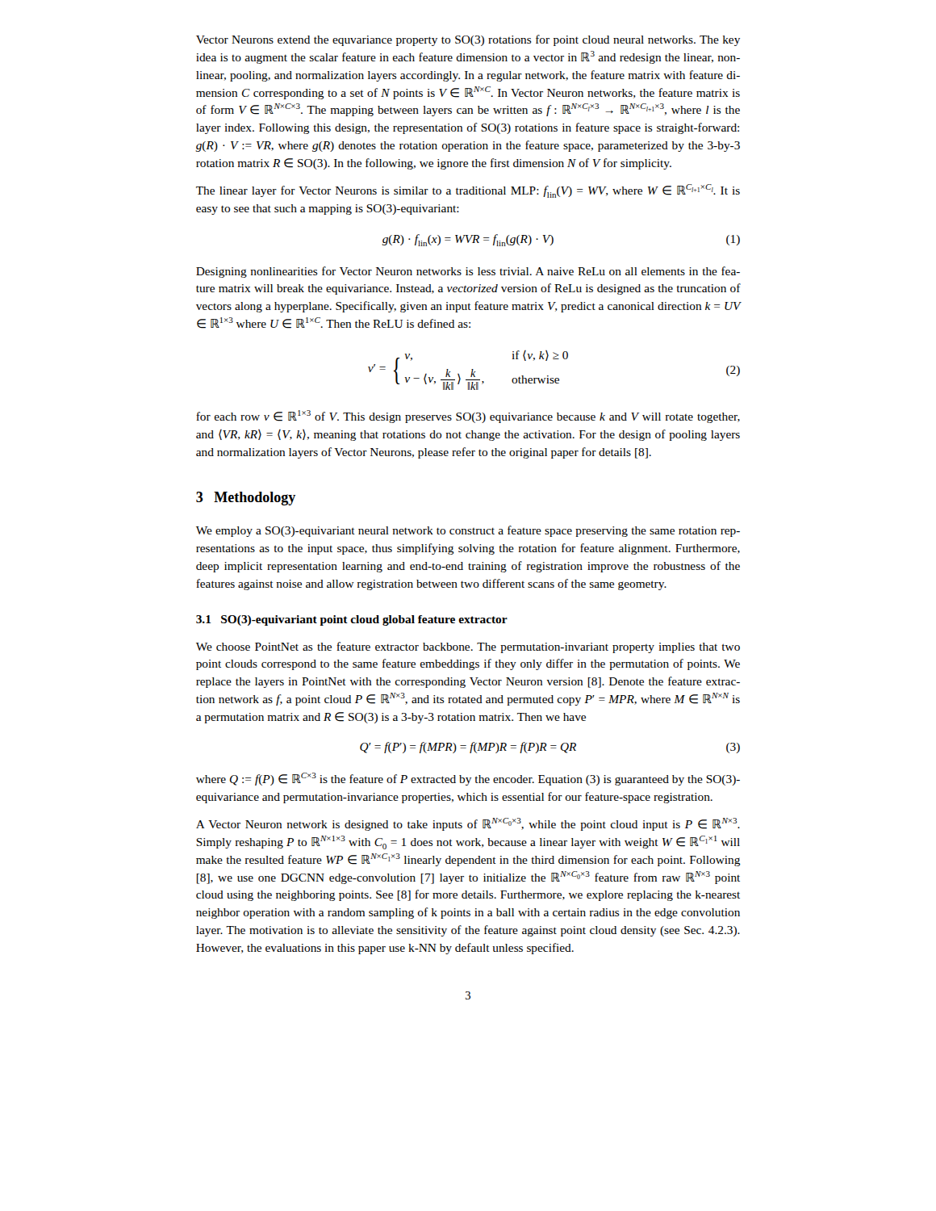Vector Neurons extend the equvariance property to SO(3) rotations for point cloud neural networks. The key idea is to augment the scalar feature in each feature dimension to a vector in ℝ3 and redesign the linear, nonlinear, pooling, and normalization layers accordingly. In a regular network, the feature matrix with feature dimension C corresponding to a set of N points is V ∈ ℝN×C. In Vector Neuron networks, the feature matrix is of form V ∈ ℝN×C×3. The mapping between layers can be written as f : ℝN×Cl×3 → ℝN×Cl+1×3, where l is the layer index. Following this design, the representation of SO(3) rotations in feature space is straight-forward: g(R) · V := VR, where g(R) denotes the rotation operation in the feature space, parameterized by the 3-by-3 rotation matrix R ∈ SO(3). In the following, we ignore the first dimension N of V for simplicity.
The linear layer for Vector Neurons is similar to a traditional MLP: flin(V) = WV, where W ∈ ℝCl+1×Cl. It is easy to see that such a mapping is SO(3)-equivariant:
g(R) · flin(x) = WVR = flin(g(R) · V) (1)
Designing nonlinearities for Vector Neuron networks is less trivial. A naive ReLu on all elements in the feature matrix will break the equivariance. Instead, a vectorized version of ReLu is designed as the truncation of vectors along a hyperplane. Specifically, given an input feature matrix V, predict a canonical direction k = UV ∈ ℝ1×3 where U ∈ ℝ1×C. Then the ReLU is defined as:
v′ = {
| v , | if ⟨ v , k ⟩ ≥ 0 |
| v − ⟨ v , k ‖ k ‖ ⟩ k ‖ k ‖ , | otherwise |
(2)
for each row v ∈ ℝ1×3 of V. This design preserves SO(3) equivariance because k and V will rotate together, and ⟨VR, kR⟩ = ⟨V, k⟩, meaning that rotations do not change the activation. For the design of pooling layers and normalization layers of Vector Neurons, please refer to the original paper for details [8].
3 Methodology
We employ a SO(3)-equivariant neural network to construct a feature space preserving the same rotation representations as to the input space, thus simplifying solving the rotation for feature alignment. Furthermore, deep implicit representation learning and end-to-end training of registration improve the robustness of the features against noise and allow registration between two different scans of the same geometry.
3.1 SO(3)-equivariant point cloud global feature extractor
We choose PointNet as the feature extractor backbone. The permutation-invariant property implies that two point clouds correspond to the same feature embeddings if they only differ in the permutation of points. We replace the layers in PointNet with the corresponding Vector Neuron version [8]. Denote the feature extraction network as f, a point cloud P ∈ ℝN×3, and its rotated and permuted copy P′ = MPR, where M ∈ ℝN×N is a permutation matrix and R ∈ SO(3) is a 3-by-3 rotation matrix. Then we have
Q′ = f(P′) = f(MPR) = f(MP)R = f(P)R = QR (3)
where Q := f(P) ∈ ℝC×3 is the feature of P extracted by the encoder. Equation (3) is guaranteed by the SO(3)-equivariance and permutation-invariance properties, which is essential for our feature-space registration.
A Vector Neuron network is designed to take inputs of ℝN×C0×3, while the point cloud input is P ∈ ℝN×3. Simply reshaping P to ℝN×1×3 with C0 = 1 does not work, because a linear layer with weight W ∈ ℝC1×1 will make the resulted feature WP ∈ ℝN×C1×3 linearly dependent in the third dimension for each point. Following [8], we use one DGCNN edge-convolution [7] layer to initialize the ℝN×C0×3 feature from raw ℝN×3 point cloud using the neighboring points. See [8] for more details. Furthermore, we explore replacing the k-nearest neighbor operation with a random sampling of k points in a ball with a certain radius in the edge convolution layer. The motivation is to alleviate the sensitivity of the feature against point cloud density (see Sec. 4.2.3). However, the evaluations in this paper use k-NN by default unless specified.
3